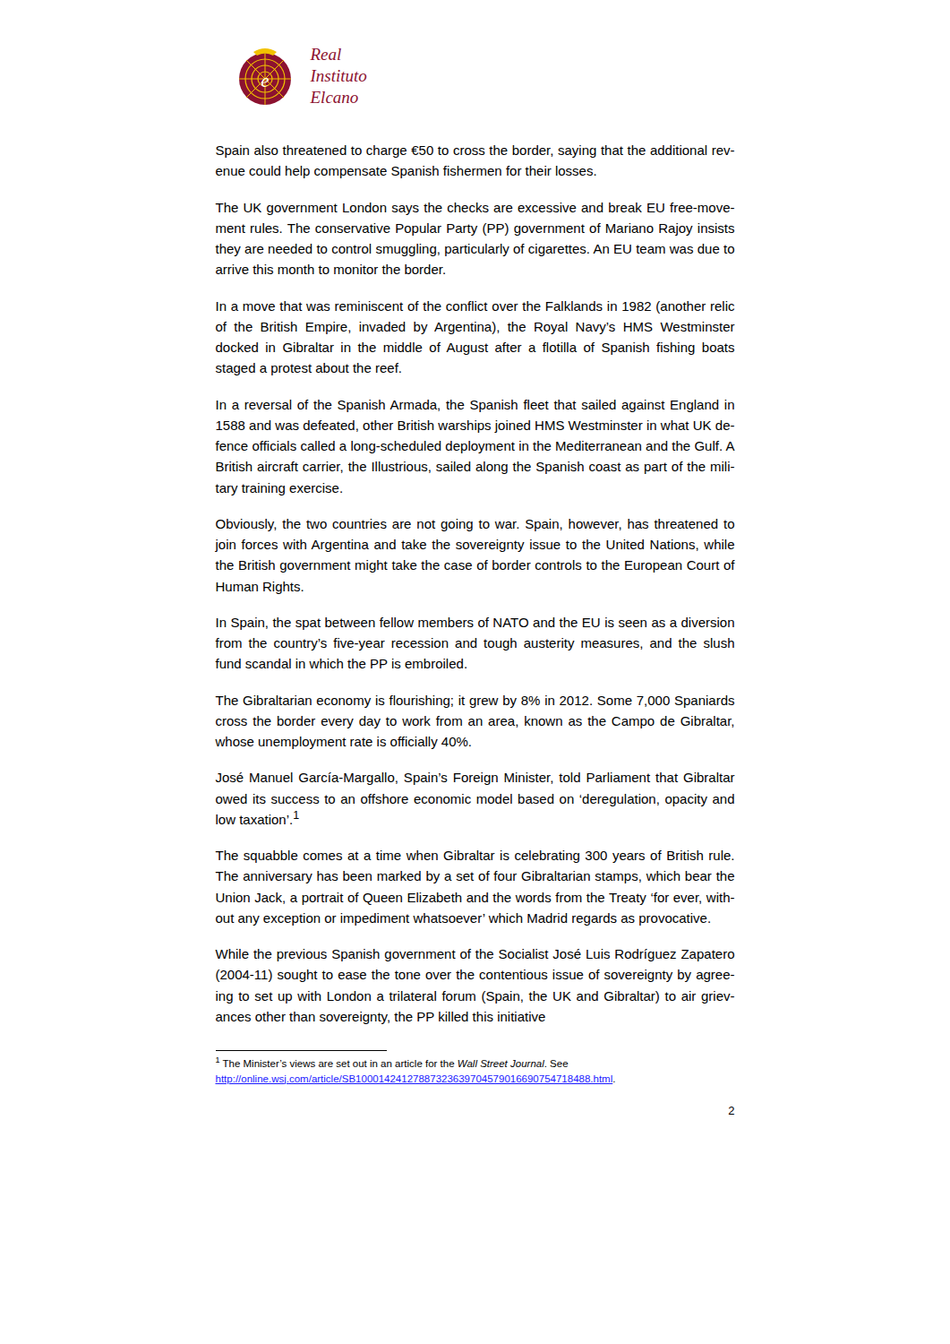e
Real Instituto Elcano
Spain also threatened to charge €50 to cross the border, saying that the additional revenue could help compensate Spanish fishermen for their losses.
The UK government London says the checks are excessive and break EU free-movement rules. The conservative Popular Party (PP) government of Mariano Rajoy insists they are needed to control smuggling, particularly of cigarettes. An EU team was due to arrive this month to monitor the border.
In a move that was reminiscent of the conflict over the Falklands in 1982 (another relic of the British Empire, invaded by Argentina), the Royal Navy’s HMS Westminster docked in Gibraltar in the middle of August after a flotilla of Spanish fishing boats staged a protest about the reef.
In a reversal of the Spanish Armada, the Spanish fleet that sailed against England in 1588 and was defeated, other British warships joined HMS Westminster in what UK defence officials called a long-scheduled deployment in the Mediterranean and the Gulf. A British aircraft carrier, the Illustrious, sailed along the Spanish coast as part of the military training exercise.
Obviously, the two countries are not going to war. Spain, however, has threatened to join forces with Argentina and take the sovereignty issue to the United Nations, while the British government might take the case of border controls to the European Court of Human Rights.
In Spain, the spat between fellow members of NATO and the EU is seen as a diversion from the country’s five-year recession and tough austerity measures, and the slush fund scandal in which the PP is embroiled.
The Gibraltarian economy is flourishing; it grew by 8% in 2012. Some 7,000 Spaniards cross the border every day to work from an area, known as the Campo de Gibraltar, whose unemployment rate is officially 40%.
José Manuel García-Margallo, Spain’s Foreign Minister, told Parliament that Gibraltar owed its success to an offshore economic model based on ‘deregulation, opacity and low taxation’.1
The squabble comes at a time when Gibraltar is celebrating 300 years of British rule. The anniversary has been marked by a set of four Gibraltarian stamps, which bear the Union Jack, a portrait of Queen Elizabeth and the words from the Treaty ‘for ever, without any exception or impediment whatsoever’ which Madrid regards as provocative.
While the previous Spanish government of the Socialist José Luis Rodríguez Zapatero (2004-11) sought to ease the tone over the contentious issue of sovereignty by agreeing to set up with London a trilateral forum (Spain, the UK and Gibraltar) to air grievances other than sovereignty, the PP killed this initiative
1 The Minister’s views are set out in an article for the Wall Street Journal. See
http://online.wsj.com/article/SB10001424127887323639704579016690754718488.html.
2